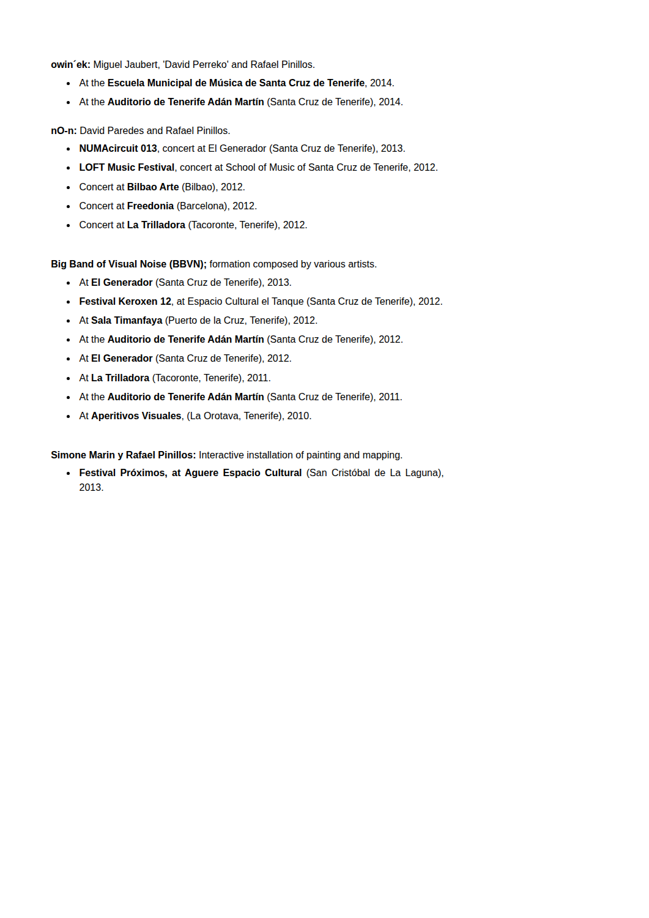owin´ek: Miguel Jaubert, 'David Perreko' and Rafael Pinillos.
At the Escuela Municipal de Música de Santa Cruz de Tenerife, 2014.
At the Auditorio de Tenerife Adán Martín (Santa Cruz de Tenerife), 2014.
nO-n: David Paredes and Rafael Pinillos.
NUMAcircuit 013, concert at El Generador (Santa Cruz de Tenerife), 2013.
LOFT Music Festival, concert at School of Music of Santa Cruz de Tenerife, 2012.
Concert at Bilbao Arte (Bilbao), 2012.
Concert at Freedonia (Barcelona), 2012.
Concert at La Trilladora (Tacoronte, Tenerife), 2012.
Big Band of Visual Noise (BBVN); formation composed by various artists.
At El Generador (Santa Cruz de Tenerife), 2013.
Festival Keroxen 12, at Espacio Cultural el Tanque (Santa Cruz de Tenerife), 2012.
At Sala Timanfaya (Puerto de la Cruz, Tenerife), 2012.
At the Auditorio de Tenerife Adán Martín (Santa Cruz de Tenerife), 2012.
At El Generador (Santa Cruz de Tenerife), 2012.
At La Trilladora (Tacoronte, Tenerife), 2011.
At the Auditorio de Tenerife Adán Martín (Santa Cruz de Tenerife), 2011.
At Aperitivos Visuales, (La Orotava, Tenerife), 2010.
Simone Marin y Rafael Pinillos: Interactive installation of painting and mapping.
Festival Próximos, at Aguere Espacio Cultural (San Cristóbal de La Laguna), 2013.